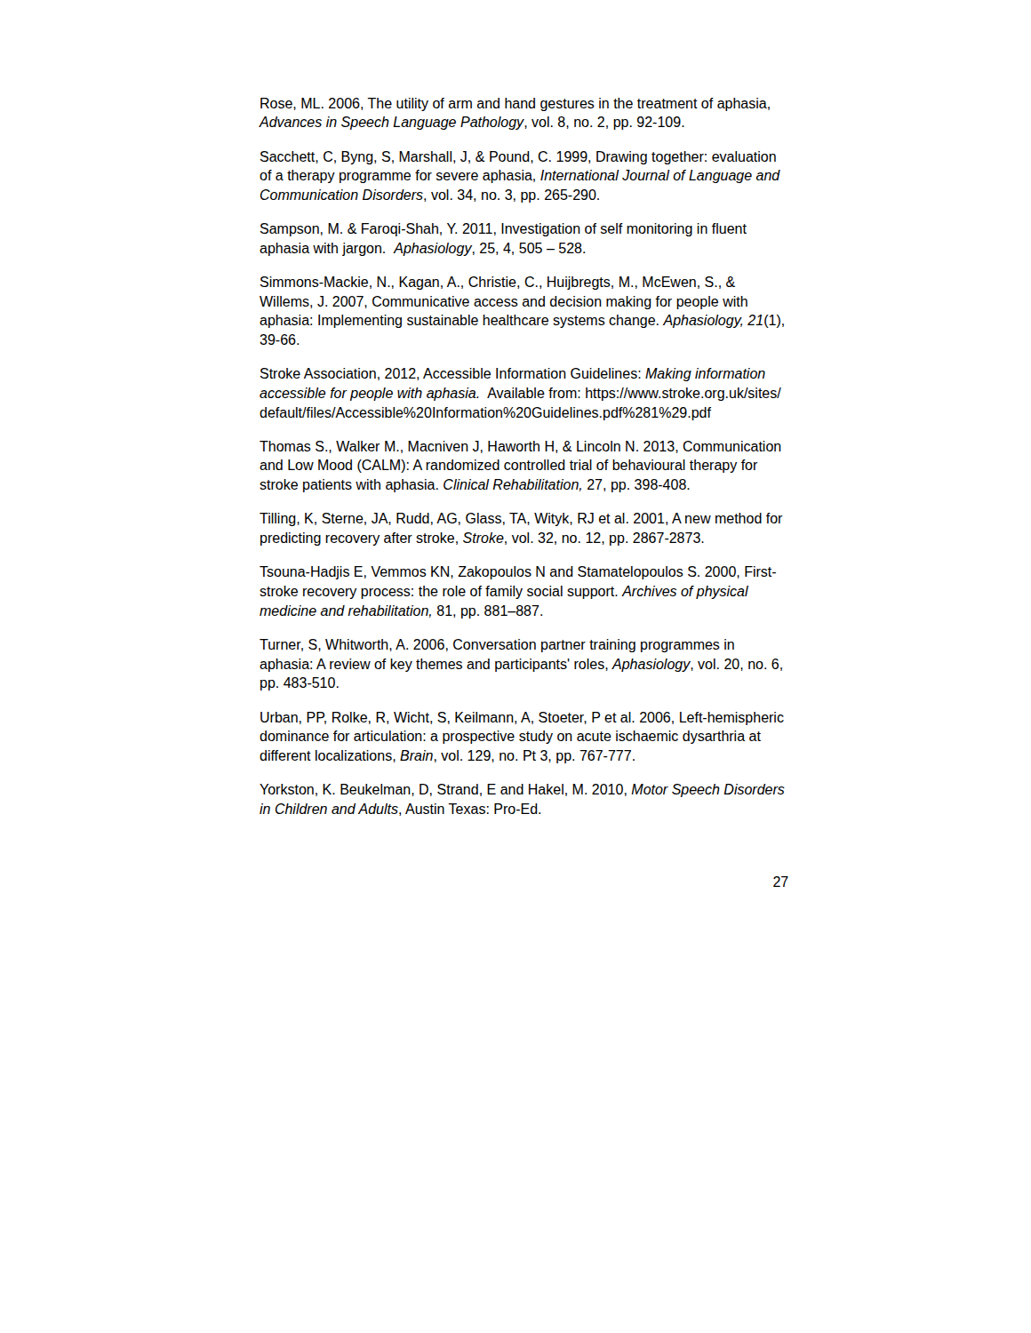Rose, ML. 2006, The utility of arm and hand gestures in the treatment of aphasia, Advances in Speech Language Pathology, vol. 8, no. 2, pp. 92-109.
Sacchett, C, Byng, S, Marshall, J, & Pound, C. 1999, Drawing together: evaluation of a therapy programme for severe aphasia, International Journal of Language and Communication Disorders, vol. 34, no. 3, pp. 265-290.
Sampson, M. & Faroqi-Shah, Y. 2011, Investigation of self monitoring in fluent aphasia with jargon. Aphasiology, 25, 4, 505 – 528.
Simmons-Mackie, N., Kagan, A., Christie, C., Huijbregts, M., McEwen, S., & Willems, J. 2007, Communicative access and decision making for people with aphasia: Implementing sustainable healthcare systems change. Aphasiology, 21(1), 39-66.
Stroke Association, 2012, Accessible Information Guidelines: Making information accessible for people with aphasia. Available from: https://www.stroke.org.uk/sites/default/files/Accessible%20Information%20Guidelines.pdf%281%29.pdf
Thomas S., Walker M., Macniven J, Haworth H, & Lincoln N. 2013, Communication and Low Mood (CALM): A randomized controlled trial of behavioural therapy for stroke patients with aphasia. Clinical Rehabilitation, 27, pp. 398-408.
Tilling, K, Sterne, JA, Rudd, AG, Glass, TA, Wityk, RJ et al. 2001, A new method for predicting recovery after stroke, Stroke, vol. 32, no. 12, pp. 2867-2873.
Tsouna-Hadjis E, Vemmos KN, Zakopoulos N and Stamatelopoulos S. 2000, First-stroke recovery process: the role of family social support. Archives of physical medicine and rehabilitation, 81, pp. 881–887.
Turner, S, Whitworth, A. 2006, Conversation partner training programmes in aphasia: A review of key themes and participants' roles, Aphasiology, vol. 20, no. 6, pp. 483-510.
Urban, PP, Rolke, R, Wicht, S, Keilmann, A, Stoeter, P et al. 2006, Left-hemispheric dominance for articulation: a prospective study on acute ischaemic dysarthria at different localizations, Brain, vol. 129, no. Pt 3, pp. 767-777.
Yorkston, K. Beukelman, D, Strand, E and Hakel, M. 2010, Motor Speech Disorders in Children and Adults, Austin Texas: Pro-Ed.
27